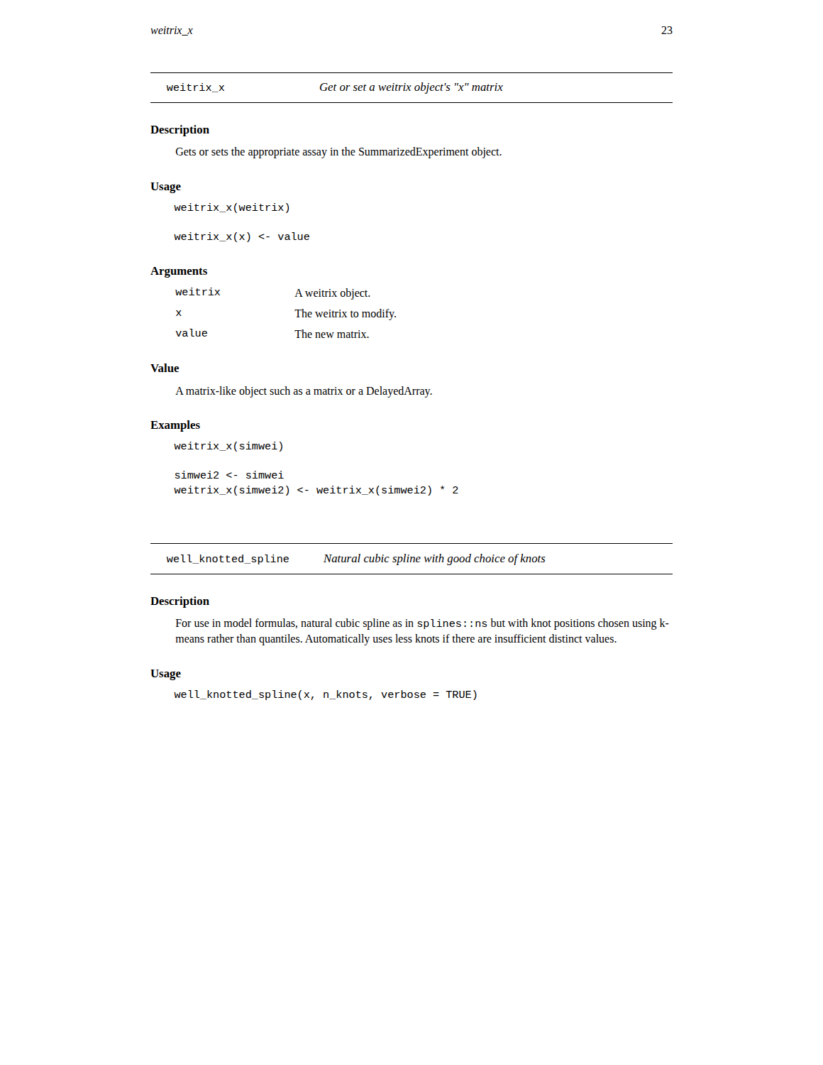weitrix_x 23
weitrix_x Get or set a weitrix object's "x" matrix
Description
Gets or sets the appropriate assay in the SummarizedExperiment object.
Usage
weitrix_x(weitrix)

weitrix_x(x) <- value
Arguments
weitrix
A weitrix object.
x
The weitrix to modify.
value
The new matrix.
Value
A matrix-like object such as a matrix or a DelayedArray.
Examples
weitrix_x(simwei)

simwei2 <- simwei
weitrix_x(simwei2) <- weitrix_x(simwei2) * 2
well_knotted_spline Natural cubic spline with good choice of knots
Description
For use in model formulas, natural cubic spline as in splines::ns but with knot positions chosen using k-means rather than quantiles. Automatically uses less knots if there are insufficient distinct values.
Usage
well_knotted_spline(x, n_knots, verbose = TRUE)